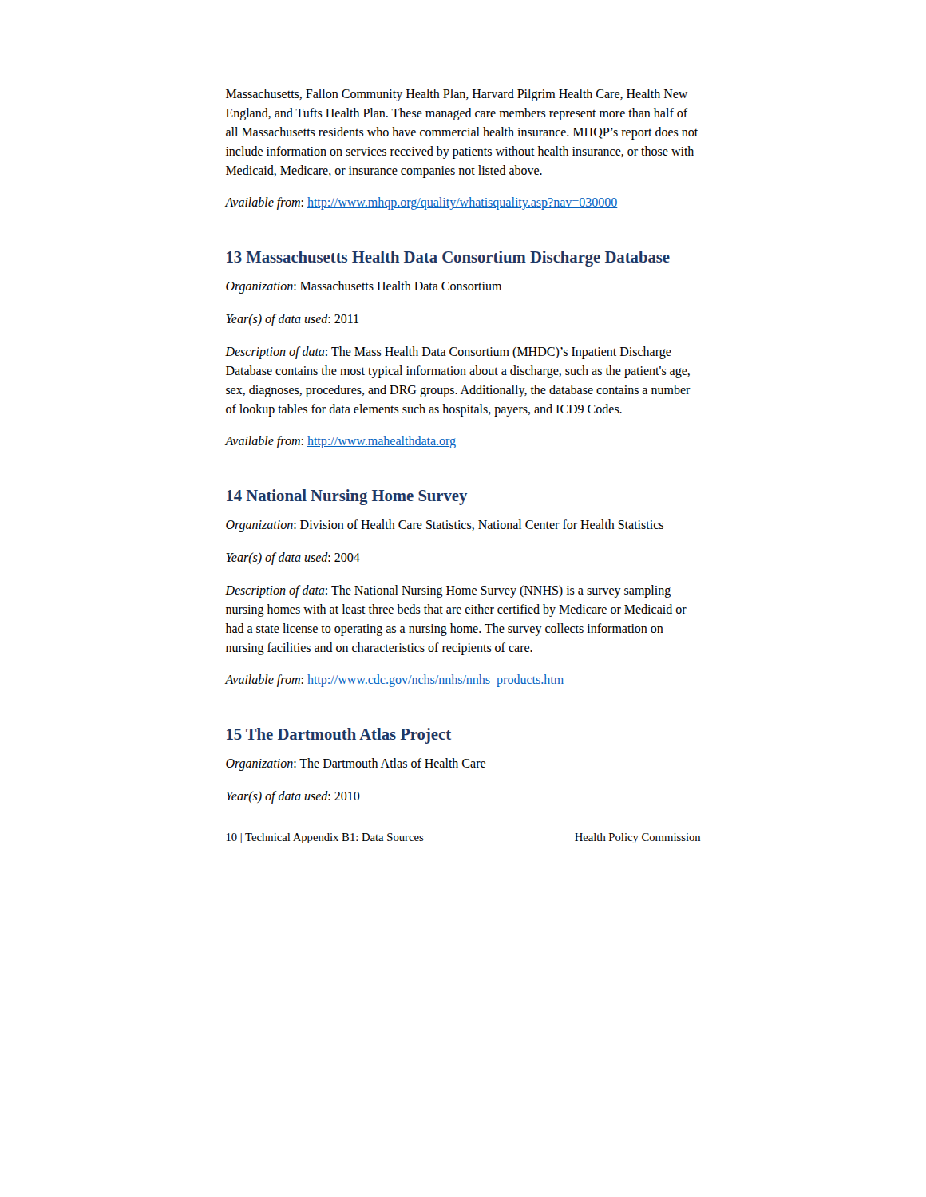Massachusetts, Fallon Community Health Plan, Harvard Pilgrim Health Care, Health New England, and Tufts Health Plan. These managed care members represent more than half of all Massachusetts residents who have commercial health insurance. MHQP’s report does not include information on services received by patients without health insurance, or those with Medicaid, Medicare, or insurance companies not listed above.
Available from: http://www.mhqp.org/quality/whatisquality.asp?nav=030000
13 Massachusetts Health Data Consortium Discharge Database
Organization: Massachusetts Health Data Consortium
Year(s) of data used: 2011
Description of data: The Mass Health Data Consortium (MHDC)’s Inpatient Discharge Database contains the most typical information about a discharge, such as the patient's age, sex, diagnoses, procedures, and DRG groups. Additionally, the database contains a number of lookup tables for data elements such as hospitals, payers, and ICD9 Codes.
Available from: http://www.mahealthdata.org
14 National Nursing Home Survey
Organization: Division of Health Care Statistics, National Center for Health Statistics
Year(s) of data used: 2004
Description of data: The National Nursing Home Survey (NNHS) is a survey sampling nursing homes with at least three beds that are either certified by Medicare or Medicaid or had a state license to operating as a nursing home. The survey collects information on nursing facilities and on characteristics of recipients of care.
Available from: http://www.cdc.gov/nchs/nnhs/nnhs_products.htm
15 The Dartmouth Atlas Project
Organization: The Dartmouth Atlas of Health Care
Year(s) of data used: 2010
10 | Technical Appendix B1: Data Sources Health Policy Commission